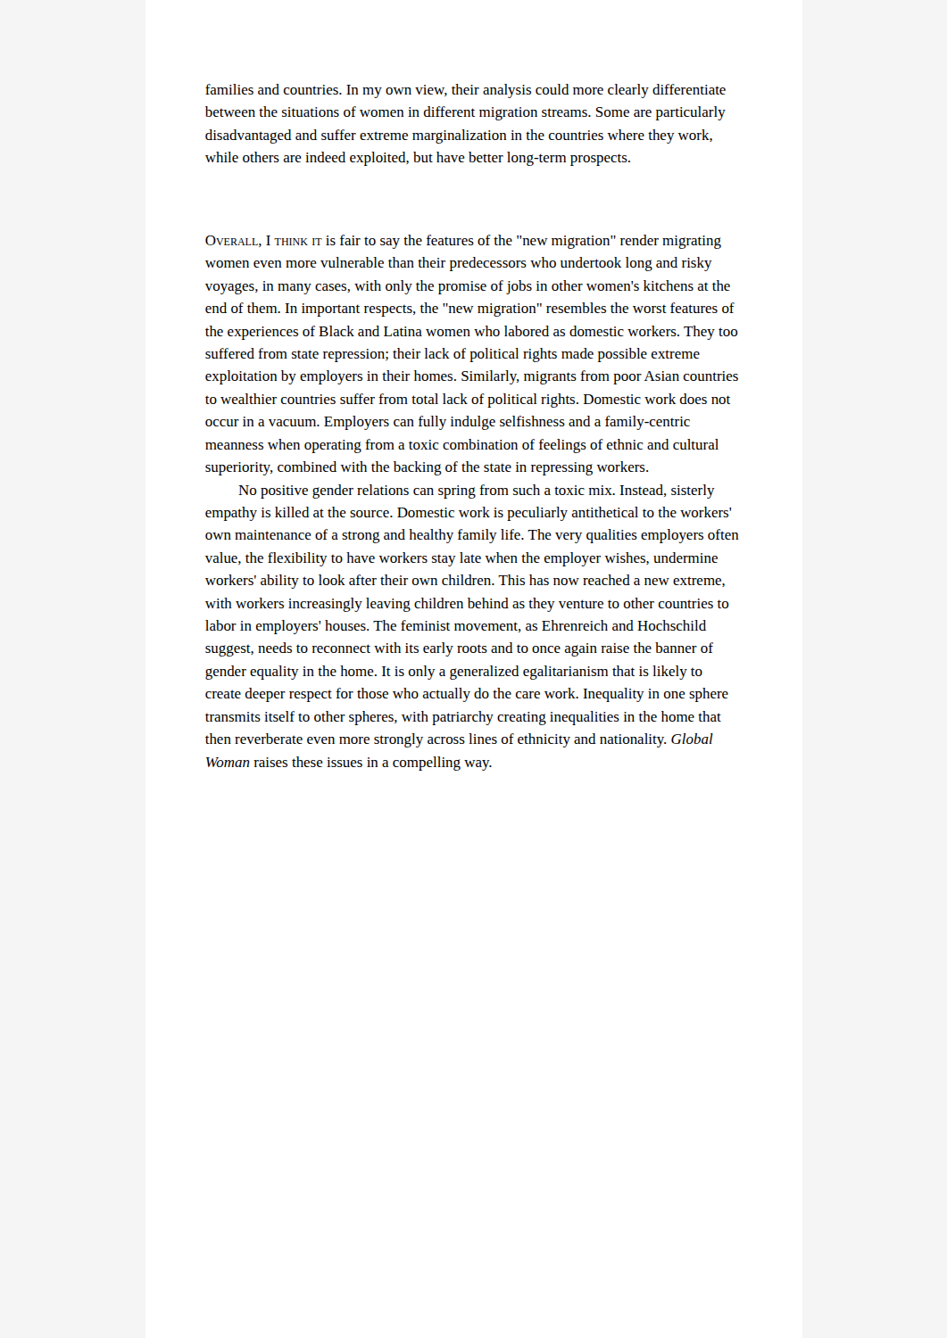families and countries. In my own view, their analysis could more clearly differentiate between the situations of women in different migration streams. Some are particularly disadvantaged and suffer extreme marginalization in the countries where they work, while others are indeed exploited, but have better long-term prospects.
Overall, I think it is fair to say the features of the "new migration" render migrating women even more vulnerable than their predecessors who undertook long and risky voyages, in many cases, with only the promise of jobs in other women's kitchens at the end of them. In important respects, the "new migration" resembles the worst features of the experiences of Black and Latina women who labored as domestic workers. They too suffered from state repression; their lack of political rights made possible extreme exploitation by employers in their homes. Similarly, migrants from poor Asian countries to wealthier countries suffer from total lack of political rights. Domestic work does not occur in a vacuum. Employers can fully indulge selfishness and a family-centric meanness when operating from a toxic combination of feelings of ethnic and cultural superiority, combined with the backing of the state in repressing workers.
No positive gender relations can spring from such a toxic mix. Instead, sisterly empathy is killed at the source. Domestic work is peculiarly antithetical to the workers' own maintenance of a strong and healthy family life. The very qualities employers often value, the flexibility to have workers stay late when the employer wishes, undermine workers' ability to look after their own children. This has now reached a new extreme, with workers increasingly leaving children behind as they venture to other countries to labor in employers' houses. The feminist movement, as Ehrenreich and Hochschild suggest, needs to reconnect with its early roots and to once again raise the banner of gender equality in the home. It is only a generalized egalitarianism that is likely to create deeper respect for those who actually do the care work. Inequality in one sphere transmits itself to other spheres, with patriarchy creating inequalities in the home that then reverberate even more strongly across lines of ethnicity and nationality. Global Woman raises these issues in a compelling way.